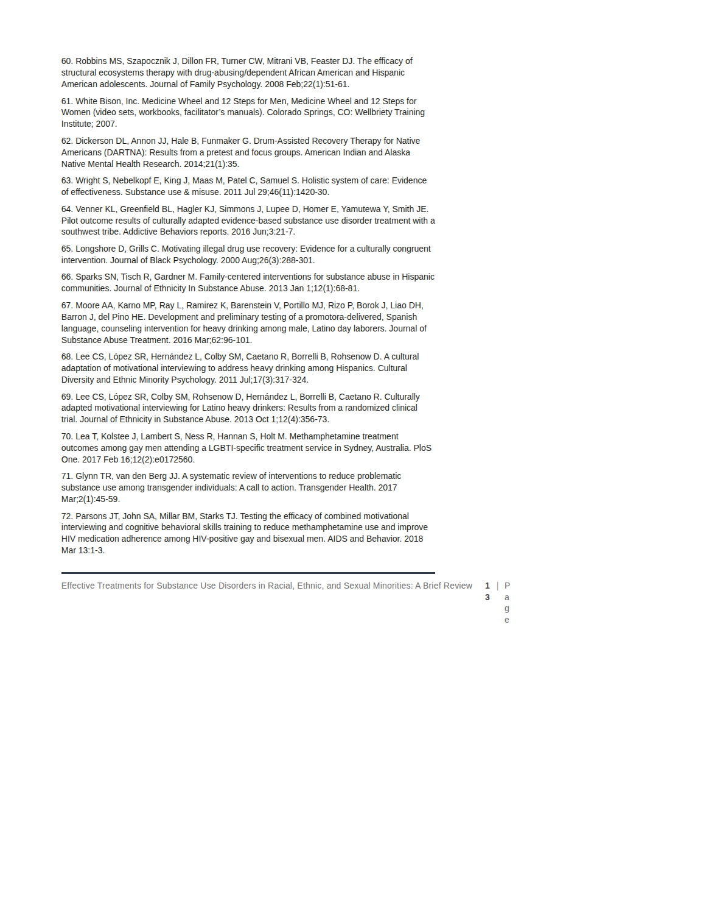60. Robbins MS, Szapocznik J, Dillon FR, Turner CW, Mitrani VB, Feaster DJ. The efficacy of structural ecosystems therapy with drug-abusing/dependent African American and Hispanic American adolescents. Journal of Family Psychology. 2008 Feb;22(1):51-61.
61. White Bison, Inc. Medicine Wheel and 12 Steps for Men, Medicine Wheel and 12 Steps for Women (video sets, workbooks, facilitator’s manuals). Colorado Springs, CO: Wellbriety Training Institute; 2007.
62. Dickerson DL, Annon JJ, Hale B, Funmaker G. Drum-Assisted Recovery Therapy for Native Americans (DARTNA): Results from a pretest and focus groups. American Indian and Alaska Native Mental Health Research. 2014;21(1):35.
63. Wright S, Nebelkopf E, King J, Maas M, Patel C, Samuel S. Holistic system of care: Evidence of effectiveness. Substance use & misuse. 2011 Jul 29;46(11):1420-30.
64. Venner KL, Greenfield BL, Hagler KJ, Simmons J, Lupee D, Homer E, Yamutewa Y, Smith JE. Pilot outcome results of culturally adapted evidence-based substance use disorder treatment with a southwest tribe. Addictive Behaviors reports. 2016 Jun;3:21-7.
65. Longshore D, Grills C. Motivating illegal drug use recovery: Evidence for a culturally congruent intervention. Journal of Black Psychology. 2000 Aug;26(3):288-301.
66. Sparks SN, Tisch R, Gardner M. Family-centered interventions for substance abuse in Hispanic communities. Journal of Ethnicity In Substance Abuse. 2013 Jan 1;12(1):68-81.
67. Moore AA, Karno MP, Ray L, Ramirez K, Barenstein V, Portillo MJ, Rizo P, Borok J, Liao DH, Barron J, del Pino HE. Development and preliminary testing of a promotora-delivered, Spanish language, counseling intervention for heavy drinking among male, Latino day laborers. Journal of Substance Abuse Treatment. 2016 Mar;62:96-101.
68. Lee CS, López SR, Hernández L, Colby SM, Caetano R, Borrelli B, Rohsenow D. A cultural adaptation of motivational interviewing to address heavy drinking among Hispanics. Cultural Diversity and Ethnic Minority Psychology. 2011 Jul;17(3):317-324.
69. Lee CS, López SR, Colby SM, Rohsenow D, Hernández L, Borrelli B, Caetano R. Culturally adapted motivational interviewing for Latino heavy drinkers: Results from a randomized clinical trial. Journal of Ethnicity in Substance Abuse. 2013 Oct 1;12(4):356-73.
70. Lea T, Kolstee J, Lambert S, Ness R, Hannan S, Holt M. Methamphetamine treatment outcomes among gay men attending a LGBTI-specific treatment service in Sydney, Australia. PloS One. 2017 Feb 16;12(2):e0172560.
71. Glynn TR, van den Berg JJ. A systematic review of interventions to reduce problematic substance use among transgender individuals: A call to action. Transgender Health. 2017 Mar;2(1):45-59.
72. Parsons JT, John SA, Millar BM, Starks TJ. Testing the efficacy of combined motivational interviewing and cognitive behavioral skills training to reduce methamphetamine use and improve HIV medication adherence among HIV-positive gay and bisexual men. AIDS and Behavior. 2018 Mar 13:1-3.
Effective Treatments for Substance Use Disorders in Racial, Ethnic, and Sexual Minorities: A Brief Review 1 3 | P a g e